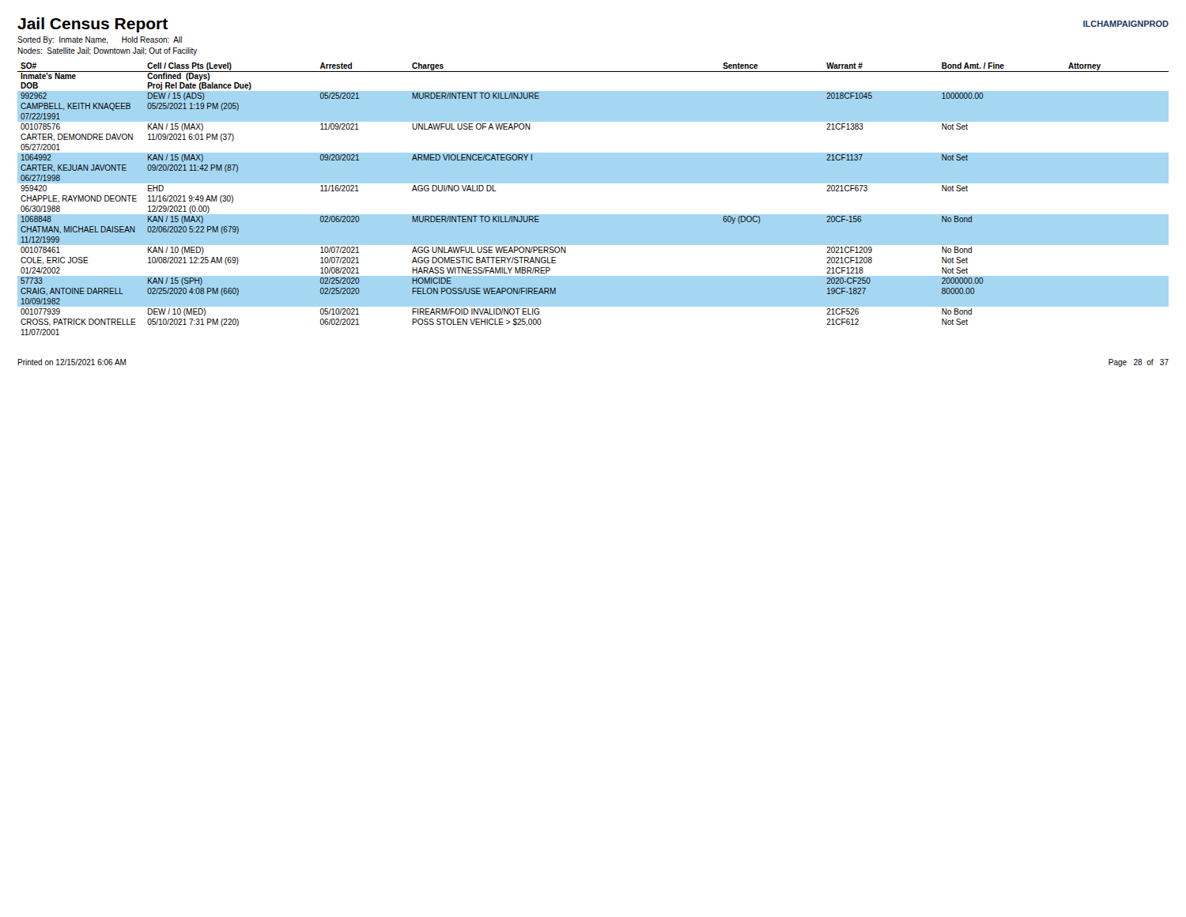ILCHAMPAIGNPROD
Jail Census Report
Sorted By: Inmate Name, Hold Reason: All
Nodes: Satellite Jail; Downtown Jail; Out of Facility
| SO# | Cell / Class Pts (Level) | Arrested | Charges | Sentence | Warrant # | Bond Amt. / Fine | Attorney |
| --- | --- | --- | --- | --- | --- | --- | --- |
| Inmate's Name | Confined (Days) | | | | | | |
| DOB | Proj Rel Date (Balance Due) | | | | | | |
| 992962 | DEW / 15 (ADS) | 05/25/2021 | MURDER/INTENT TO KILL/INJURE | | 2018CF1045 | 1000000.00 | |
| CAMPBELL, KEITH KNAQEEB | 05/25/2021 1:19 PM (205) | | | | | | |
| 07/22/1991 | | | | | | | |
| 001078576 | KAN / 15 (MAX) | 11/09/2021 | UNLAWFUL USE OF A WEAPON | | 21CF1383 | Not Set | |
| CARTER, DEMONDRE DAVON | 11/09/2021 6:01 PM (37) | | | | | | |
| 05/27/2001 | | | | | | | |
| 1064992 | KAN / 15 (MAX) | 09/20/2021 | ARMED VIOLENCE/CATEGORY I | | 21CF1137 | Not Set | |
| CARTER, KEJUAN JAVONTE | 09/20/2021 11:42 PM (87) | | | | | | |
| 06/27/1998 | | | | | | | |
| 959420 | EHD | 11/16/2021 | AGG DUI/NO VALID DL | | 2021CF673 | Not Set | |
| CHAPPLE, RAYMOND DEONTE | 11/16/2021 9:49 AM (30) | | | | | | |
| 06/30/1988 | 12/29/2021 (0.00) | | | | | | |
| 1068848 | KAN / 15 (MAX) | 02/06/2020 | MURDER/INTENT TO KILL/INJURE | 60y (DOC) | 20CF-156 | No Bond | |
| CHATMAN, MICHAEL DAISEAN | 02/06/2020 5:22 PM (679) | | | | | | |
| 11/12/1999 | | | | | | | |
| 001078461 | KAN / 10 (MED) | 10/07/2021 | AGG UNLAWFUL USE WEAPON/PERSON | | 2021CF1209 | No Bond | |
| COLE, ERIC JOSE | 10/08/2021 12:25 AM (69) | 10/07/2021 | AGG DOMESTIC BATTERY/STRANGLE | | 2021CF1208 | Not Set | |
| 01/24/2002 | | 10/08/2021 | HARASS WITNESS/FAMILY MBR/REP | | 21CF1218 | Not Set | |
| 57733 | KAN / 15 (SPH) | 02/25/2020 | HOMICIDE | | 2020-CF250 | 2000000.00 | |
| CRAIG, ANTOINE DARRELL | 02/25/2020 4:08 PM (660) | 02/25/2020 | FELON POSS/USE WEAPON/FIREARM | | 19CF-1827 | 80000.00 | |
| 10/09/1982 | | | | | | | |
| 001077939 | DEW / 10 (MED) | 05/10/2021 | FIREARM/FOID INVALID/NOT ELIG | | 21CF526 | No Bond | |
| CROSS, PATRICK DONTRELLE | 05/10/2021 7:31 PM (220) | 06/02/2021 | POSS STOLEN VEHICLE > $25,000 | | 21CF612 | Not Set | |
| 11/07/2001 | | | | | | | |
Printed on 12/15/2021 6:06 AM Page 28 of 37